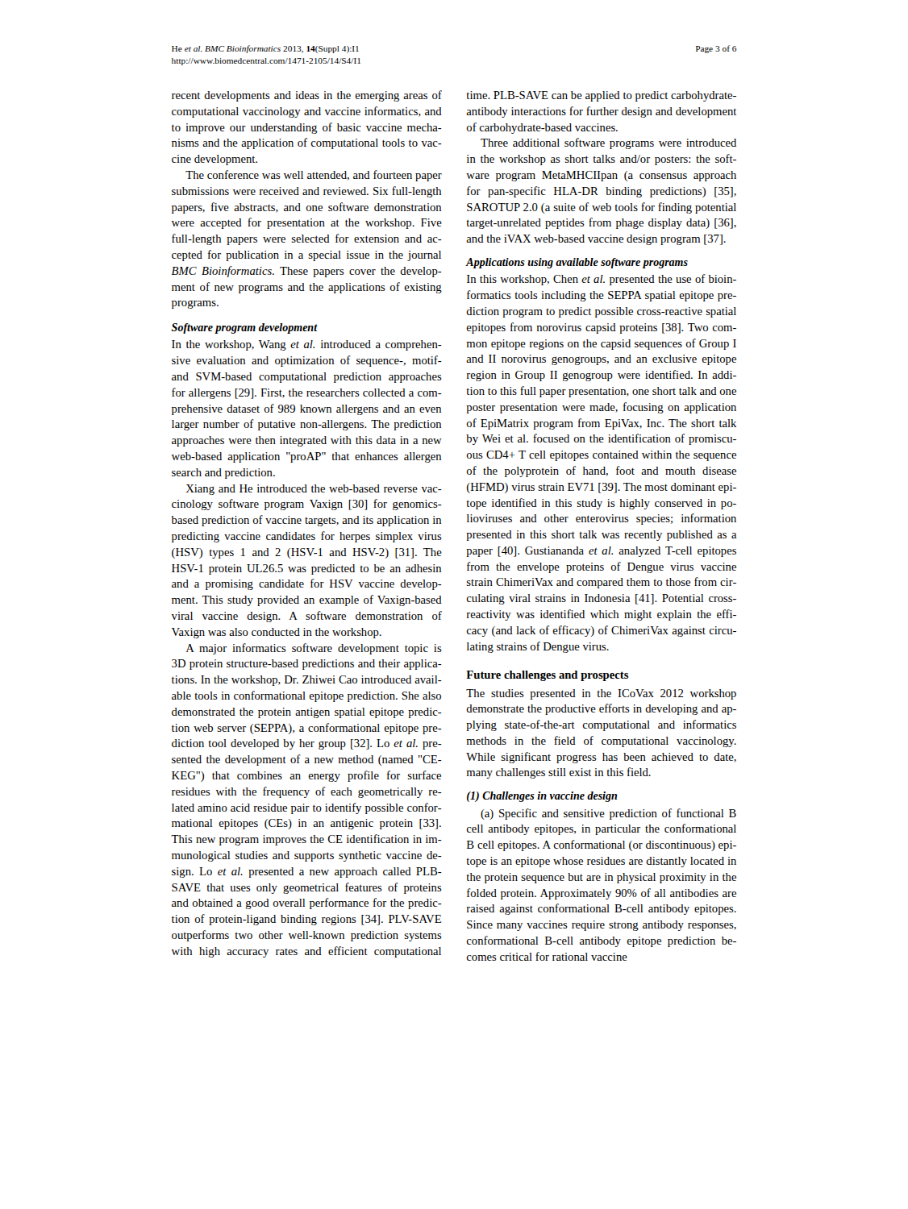He et al. BMC Bioinformatics 2013, 14(Suppl 4):I1
http://www.biomedcentral.com/1471-2105/14/S4/I1
Page 3 of 6
recent developments and ideas in the emerging areas of computational vaccinology and vaccine informatics, and to improve our understanding of basic vaccine mechanisms and the application of computational tools to vaccine development.
The conference was well attended, and fourteen paper submissions were received and reviewed. Six full-length papers, five abstracts, and one software demonstration were accepted for presentation at the workshop. Five full-length papers were selected for extension and accepted for publication in a special issue in the journal BMC Bioinformatics. These papers cover the development of new programs and the applications of existing programs.
Software program development
In the workshop, Wang et al. introduced a comprehensive evaluation and optimization of sequence-, motif- and SVM-based computational prediction approaches for allergens [29]. First, the researchers collected a comprehensive dataset of 989 known allergens and an even larger number of putative non-allergens. The prediction approaches were then integrated with this data in a new web-based application "proAP" that enhances allergen search and prediction.
Xiang and He introduced the web-based reverse vaccinology software program Vaxign [30] for genomics-based prediction of vaccine targets, and its application in predicting vaccine candidates for herpes simplex virus (HSV) types 1 and 2 (HSV-1 and HSV-2) [31]. The HSV-1 protein UL26.5 was predicted to be an adhesin and a promising candidate for HSV vaccine development. This study provided an example of Vaxign-based viral vaccine design. A software demonstration of Vaxign was also conducted in the workshop.
A major informatics software development topic is 3D protein structure-based predictions and their applications. In the workshop, Dr. Zhiwei Cao introduced available tools in conformational epitope prediction. She also demonstrated the protein antigen spatial epitope prediction web server (SEPPA), a conformational epitope prediction tool developed by her group [32]. Lo et al. presented the development of a new method (named "CE-KEG") that combines an energy profile for surface residues with the frequency of each geometrically related amino acid residue pair to identify possible conformational epitopes (CEs) in an antigenic protein [33]. This new program improves the CE identification in immunological studies and supports synthetic vaccine design. Lo et al. presented a new approach called PLB-SAVE that uses only geometrical features of proteins and obtained a good overall performance for the prediction of protein-ligand binding regions [34]. PLV-SAVE outperforms two other well-known prediction systems with high accuracy rates and efficient computational time. PLB-SAVE can be applied to predict carbohydrate-antibody interactions for further design and development of carbohydrate-based vaccines.
Three additional software programs were introduced in the workshop as short talks and/or posters: the software program MetaMHCIIpan (a consensus approach for pan-specific HLA-DR binding predictions) [35], SAROTUP 2.0 (a suite of web tools for finding potential target-unrelated peptides from phage display data) [36], and the iVAX web-based vaccine design program [37].
Applications using available software programs
In this workshop, Chen et al. presented the use of bioinformatics tools including the SEPPA spatial epitope prediction program to predict possible cross-reactive spatial epitopes from norovirus capsid proteins [38]. Two common epitope regions on the capsid sequences of Group I and II norovirus genogroups, and an exclusive epitope region in Group II genogroup were identified. In addition to this full paper presentation, one short talk and one poster presentation were made, focusing on application of EpiMatrix program from EpiVax, Inc. The short talk by Wei et al. focused on the identification of promiscuous CD4+ T cell epitopes contained within the sequence of the polyprotein of hand, foot and mouth disease (HFMD) virus strain EV71 [39]. The most dominant epitope identified in this study is highly conserved in polioviruses and other enterovirus species; information presented in this short talk was recently published as a paper [40]. Gustiananda et al. analyzed T-cell epitopes from the envelope proteins of Dengue virus vaccine strain ChimeriVax and compared them to those from circulating viral strains in Indonesia [41]. Potential cross-reactivity was identified which might explain the efficacy (and lack of efficacy) of ChimeriVax against circulating strains of Dengue virus.
Future challenges and prospects
The studies presented in the ICoVax 2012 workshop demonstrate the productive efforts in developing and applying state-of-the-art computational and informatics methods in the field of computational vaccinology. While significant progress has been achieved to date, many challenges still exist in this field.
(1) Challenges in vaccine design
(a) Specific and sensitive prediction of functional B cell antibody epitopes, in particular the conformational B cell epitopes. A conformational (or discontinuous) epitope is an epitope whose residues are distantly located in the protein sequence but are in physical proximity in the folded protein. Approximately 90% of all antibodies are raised against conformational B-cell antibody epitopes. Since many vaccines require strong antibody responses, conformational B-cell antibody epitope prediction becomes critical for rational vaccine